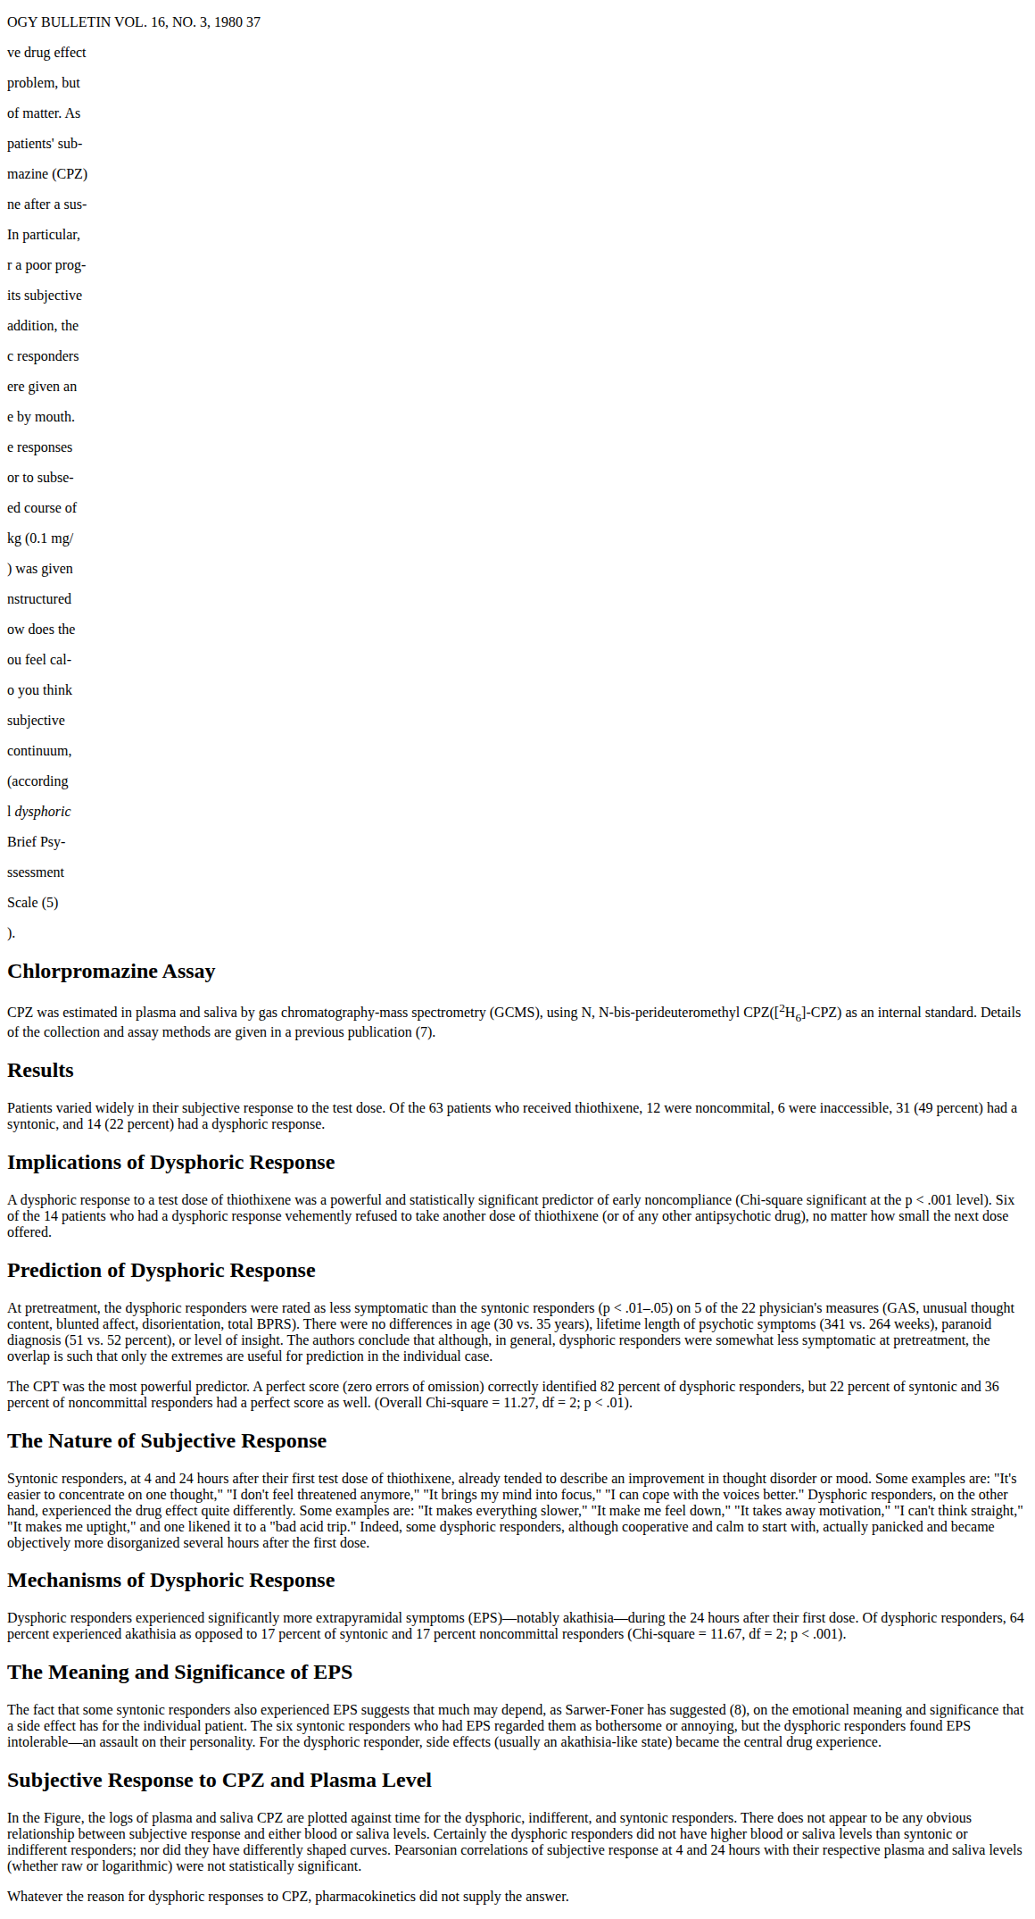OGY BULLETIN VOL. 16, NO. 3, 1980 37
ve drug effect
problem, but
of matter. As
patients' sub-
mazine (CPZ)
ne after a sus-
In particular,
r a poor prog-
its subjective
addition, the
c responders
ere given an
e by mouth.
e responses
or to subse-
ed course of
kg (0.1 mg/
) was given
nstructured
ow does the
ou feel cal-
o you think
subjective
continuum,
(according
l dysphoric
Brief Psy-
ssessment
Scale (5)
).
Chlorpromazine Assay
CPZ was estimated in plasma and saliva by gas chromatography-mass spectrometry (GCMS), using N, N-bis-perideuteromethyl CPZ([2H6]-CPZ) as an internal standard. Details of the collection and assay methods are given in a previous publication (7).
Results
Patients varied widely in their subjective response to the test dose. Of the 63 patients who received thiothixene, 12 were noncommital, 6 were inaccessible, 31 (49 percent) had a syntonic, and 14 (22 percent) had a dysphoric response.
Implications of Dysphoric Response
A dysphoric response to a test dose of thiothixene was a powerful and statistically significant predictor of early noncompliance (Chi-square significant at the p < .001 level). Six of the 14 patients who had a dysphoric response vehemently refused to take another dose of thiothixene (or of any other antipsychotic drug), no matter how small the next dose offered.
Prediction of Dysphoric Response
At pretreatment, the dysphoric responders were rated as less symptomatic than the syntonic responders (p < .01–.05) on 5 of the 22 physician's measures (GAS, unusual thought content, blunted affect, disorientation, total BPRS). There were no differences in age (30 vs. 35 years), lifetime length of psychotic symptoms (341 vs. 264 weeks), paranoid diagnosis (51 vs. 52 percent), or level of insight. The authors conclude that although, in general, dysphoric responders were somewhat less symptomatic at pretreatment, the overlap is such that only the extremes are useful for prediction in the individual case.
The CPT was the most powerful predictor. A perfect score (zero errors of omission) correctly identified 82 percent of dysphoric responders, but 22 percent of syntonic and 36 percent of noncommittal responders had a perfect score as well. (Overall Chi-square = 11.27, df = 2; p < .01).
The Nature of Subjective Response
Syntonic responders, at 4 and 24 hours after their first test dose of thiothixene, already tended to describe an improvement in thought disorder or mood. Some examples are: "It's easier to concentrate on one thought," "I don't feel threatened anymore," "It brings my mind into focus," "I can cope with the voices better." Dysphoric responders, on the other hand, experienced the drug effect quite differently. Some examples are: "It makes everything slower," "It make me feel down," "It takes away motivation," "I can't think straight," "It makes me uptight," and one likened it to a "bad acid trip." Indeed, some dysphoric responders, although cooperative and calm to start with, actually panicked and became objectively more disorganized several hours after the first dose.
Mechanisms of Dysphoric Response
Dysphoric responders experienced significantly more extrapyramidal symptoms (EPS)—notably akathisia—during the 24 hours after their first dose. Of dysphoric responders, 64 percent experienced akathisia as opposed to 17 percent of syntonic and 17 percent noncommittal responders (Chi-square = 11.67, df = 2; p < .001).
The Meaning and Significance of EPS
The fact that some syntonic responders also experienced EPS suggests that much may depend, as Sarwer-Foner has suggested (8), on the emotional meaning and significance that a side effect has for the individual patient. The six syntonic responders who had EPS regarded them as bothersome or annoying, but the dysphoric responders found EPS intolerable—an assault on their personality. For the dysphoric responder, side effects (usually an akathisia-like state) became the central drug experience.
Subjective Response to CPZ and Plasma Level
In the Figure, the logs of plasma and saliva CPZ are plotted against time for the dysphoric, indifferent, and syntonic responders. There does not appear to be any obvious relationship between subjective response and either blood or saliva levels. Certainly the dysphoric responders did not have higher blood or saliva levels than syntonic or indifferent responders; nor did they have differently shaped curves. Pearsonian correlations of subjective response at 4 and 24 hours with their respective plasma and saliva levels (whether raw or logarithmic) were not statistically significant.
Whatever the reason for dysphoric responses to CPZ, pharmacokinetics did not supply the answer.